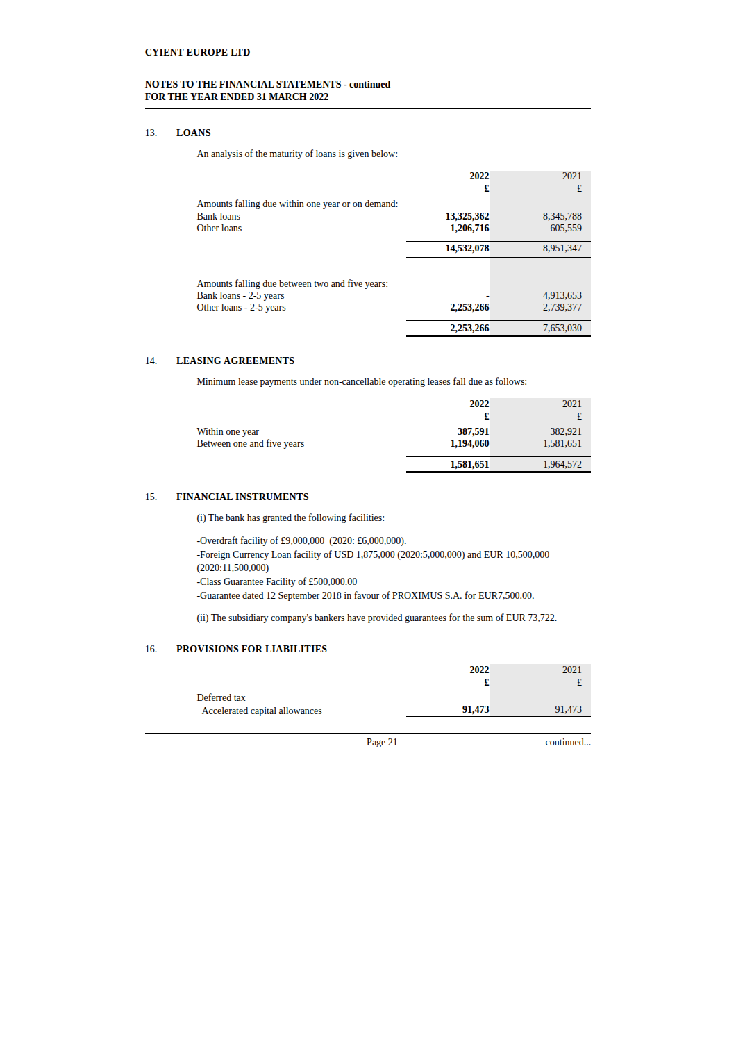CYIENT EUROPE LTD
NOTES TO THE FINANCIAL STATEMENTS - continued
FOR THE YEAR ENDED 31 MARCH 2022
13.
LOANS
An analysis of the maturity of loans is given below:
| | 2022 | 2021 |
| | £ | £ |
| Amounts falling due within one year or on demand: | | |
| Bank loans | 13,325,362 | 8,345,788 |
| Other loans | 1,206,716 | 605,559 |
| | 14,532,078 | 8,951,347 |
| Amounts falling due between two and five years: | | |
| Bank loans - 2-5 years | - | 4,913,653 |
| Other loans - 2-5 years | 2,253,266 | 2,739,377 |
| | 2,253,266 | 7,653,030 |
14.
LEASING AGREEMENTS
Minimum lease payments under non-cancellable operating leases fall due as follows:
| | 2022 | 2021 |
| | £ | £ |
| Within one year | 387,591 | 382,921 |
| Between one and five years | 1,194,060 | 1,581,651 |
| | 1,581,651 | 1,964,572 |
15.
FINANCIAL INSTRUMENTS
(i) The bank has granted the following facilities:
-Overdraft facility of £9,000,000 (2020: £6,000,000).
-Foreign Currency Loan facility of USD 1,875,000 (2020:5,000,000) and EUR 10,500,000 (2020:11,500,000)
-Class Guarantee Facility of £500,000.00
-Guarantee dated 12 September 2018 in favour of PROXIMUS S.A. for EUR7,500.00.
(ii) The subsidiary company's bankers have provided guarantees for the sum of EUR 73,722.
16.
PROVISIONS FOR LIABILITIES
| | 2022 | 2021 |
| | £ | £ |
| Deferred tax | | |
| Accelerated capital allowances | 91,473 | 91,473 |
Page 21
continued...